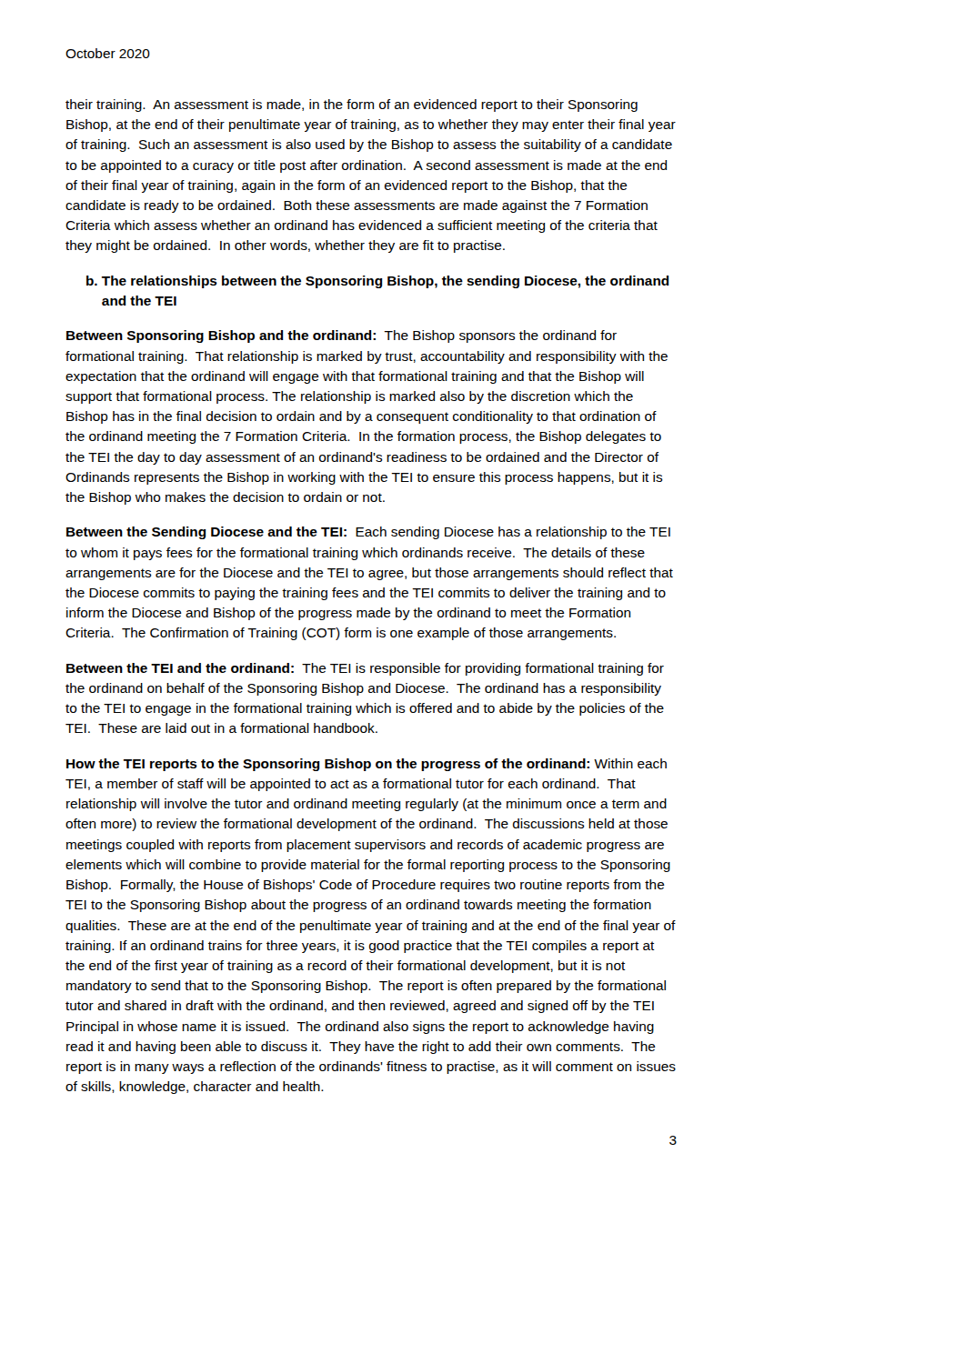October 2020
their training. An assessment is made, in the form of an evidenced report to their Sponsoring Bishop, at the end of their penultimate year of training, as to whether they may enter their final year of training. Such an assessment is also used by the Bishop to assess the suitability of a candidate to be appointed to a curacy or title post after ordination. A second assessment is made at the end of their final year of training, again in the form of an evidenced report to the Bishop, that the candidate is ready to be ordained. Both these assessments are made against the 7 Formation Criteria which assess whether an ordinand has evidenced a sufficient meeting of the criteria that they might be ordained. In other words, whether they are fit to practise.
The relationships between the Sponsoring Bishop, the sending Diocese, the ordinand and the TEI
Between Sponsoring Bishop and the ordinand: The Bishop sponsors the ordinand for formational training. That relationship is marked by trust, accountability and responsibility with the expectation that the ordinand will engage with that formational training and that the Bishop will support that formational process. The relationship is marked also by the discretion which the Bishop has in the final decision to ordain and by a consequent conditionality to that ordination of the ordinand meeting the 7 Formation Criteria. In the formation process, the Bishop delegates to the TEI the day to day assessment of an ordinand's readiness to be ordained and the Director of Ordinands represents the Bishop in working with the TEI to ensure this process happens, but it is the Bishop who makes the decision to ordain or not.
Between the Sending Diocese and the TEI: Each sending Diocese has a relationship to the TEI to whom it pays fees for the formational training which ordinands receive. The details of these arrangements are for the Diocese and the TEI to agree, but those arrangements should reflect that the Diocese commits to paying the training fees and the TEI commits to deliver the training and to inform the Diocese and Bishop of the progress made by the ordinand to meet the Formation Criteria. The Confirmation of Training (COT) form is one example of those arrangements.
Between the TEI and the ordinand: The TEI is responsible for providing formational training for the ordinand on behalf of the Sponsoring Bishop and Diocese. The ordinand has a responsibility to the TEI to engage in the formational training which is offered and to abide by the policies of the TEI. These are laid out in a formational handbook.
How the TEI reports to the Sponsoring Bishop on the progress of the ordinand: Within each TEI, a member of staff will be appointed to act as a formational tutor for each ordinand. That relationship will involve the tutor and ordinand meeting regularly (at the minimum once a term and often more) to review the formational development of the ordinand. The discussions held at those meetings coupled with reports from placement supervisors and records of academic progress are elements which will combine to provide material for the formal reporting process to the Sponsoring Bishop. Formally, the House of Bishops' Code of Procedure requires two routine reports from the TEI to the Sponsoring Bishop about the progress of an ordinand towards meeting the formation qualities. These are at the end of the penultimate year of training and at the end of the final year of training. If an ordinand trains for three years, it is good practice that the TEI compiles a report at the end of the first year of training as a record of their formational development, but it is not mandatory to send that to the Sponsoring Bishop. The report is often prepared by the formational tutor and shared in draft with the ordinand, and then reviewed, agreed and signed off by the TEI Principal in whose name it is issued. The ordinand also signs the report to acknowledge having read it and having been able to discuss it. They have the right to add their own comments. The report is in many ways a reflection of the ordinands' fitness to practise, as it will comment on issues of skills, knowledge, character and health.
3